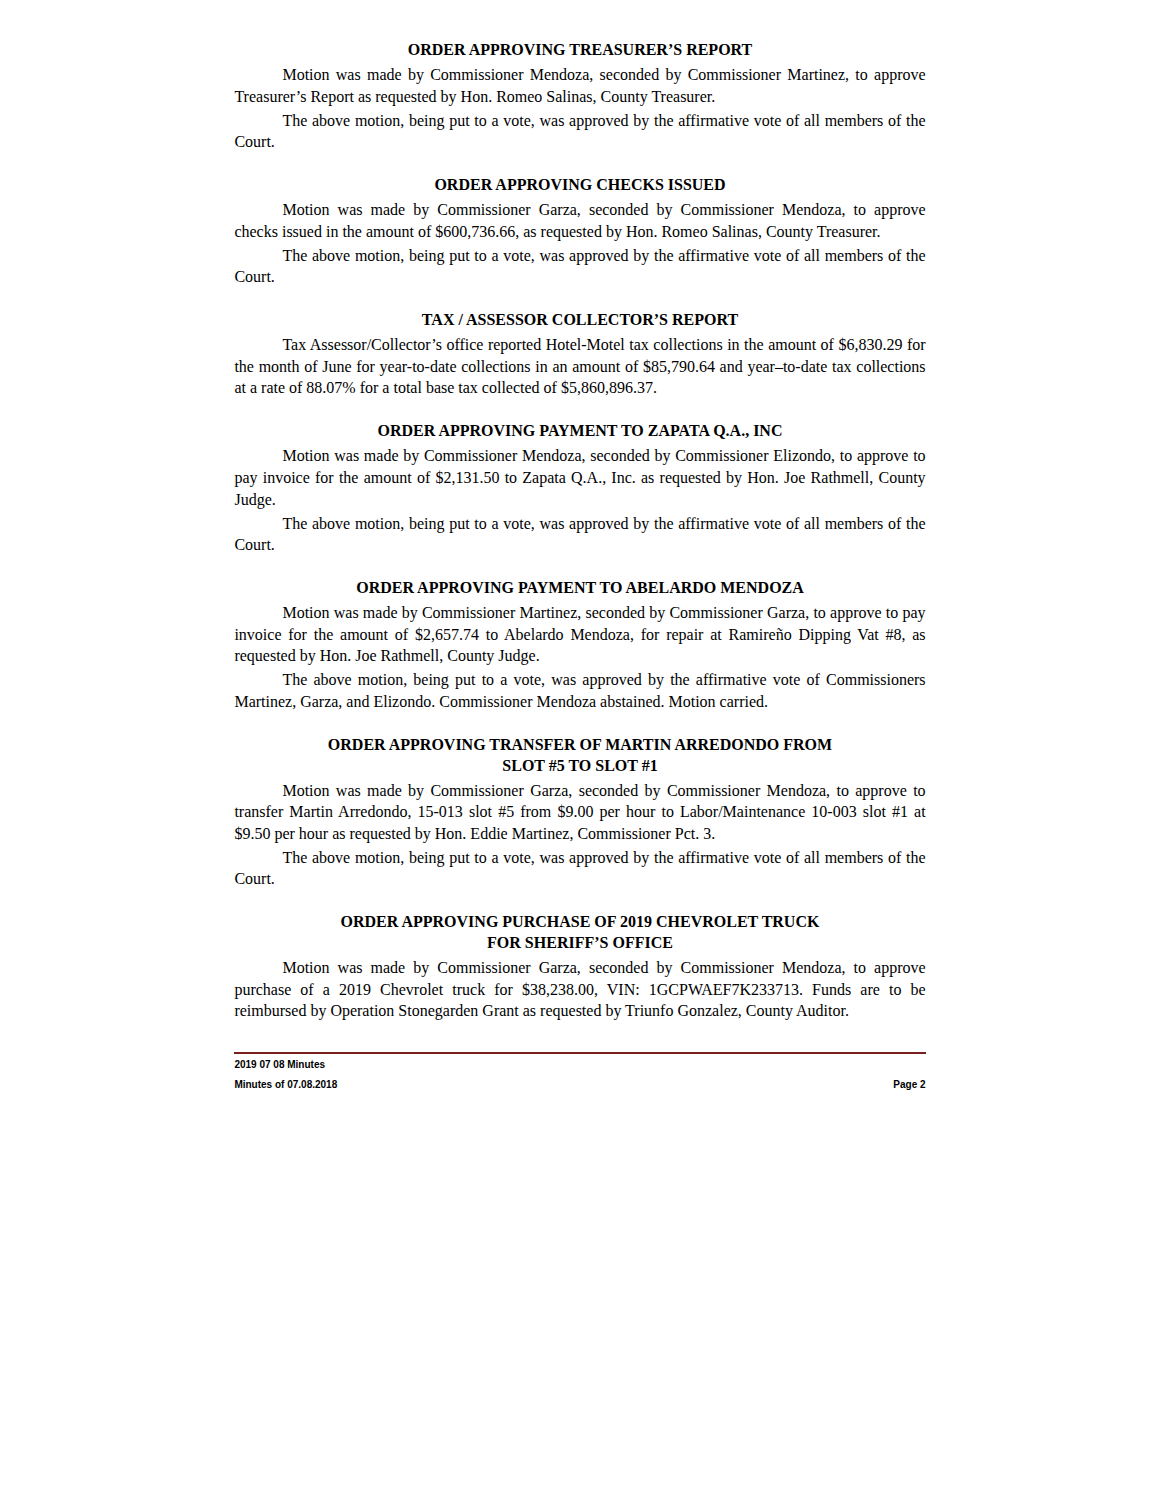Order Approving Treasurer’s Report
Motion was made by Commissioner Mendoza, seconded by Commissioner Martinez, to approve Treasurer’s Report as requested by Hon. Romeo Salinas, County Treasurer.
The above motion, being put to a vote, was approved by the affirmative vote of all members of the Court.
Order Approving Checks Issued
Motion was made by Commissioner Garza, seconded by Commissioner Mendoza, to approve checks issued in the amount of $600,736.66, as requested by Hon. Romeo Salinas, County Treasurer.
The above motion, being put to a vote, was approved by the affirmative vote of all members of the Court.
Tax / Assessor Collector’s Report
Tax Assessor/Collector’s office reported Hotel-Motel tax collections in the amount of $6,830.29 for the month of June for year-to-date collections in an amount of $85,790.64 and year–to-date tax collections at a rate of 88.07% for a total base tax collected of $5,860,896.37.
Order Approving Payment to Zapata Q.A., Inc
Motion was made by Commissioner Mendoza, seconded by Commissioner Elizondo, to approve to pay invoice for the amount of $2,131.50 to Zapata Q.A., Inc. as requested by Hon. Joe Rathmell, County Judge.
The above motion, being put to a vote, was approved by the affirmative vote of all members of the Court.
Order Approving Payment to Abelardo Mendoza
Motion was made by Commissioner Martinez, seconded by Commissioner Garza, to approve to pay invoice for the amount of $2,657.74 to Abelardo Mendoza, for repair at Ramireño Dipping Vat #8, as requested by Hon. Joe Rathmell, County Judge.
The above motion, being put to a vote, was approved by the affirmative vote of Commissioners Martinez, Garza, and Elizondo. Commissioner Mendoza abstained. Motion carried.
Order Approving Transfer of Martin Arredondo from
Slot #5 to Slot #1
Motion was made by Commissioner Garza, seconded by Commissioner Mendoza, to approve to transfer Martin Arredondo, 15-013 slot #5 from $9.00 per hour to Labor/Maintenance 10-003 slot #1 at $9.50 per hour as requested by Hon. Eddie Martinez, Commissioner Pct. 3.
The above motion, being put to a vote, was approved by the affirmative vote of all members of the Court.
Order Approving Purchase of 2019 Chevrolet Truck
for Sheriff’s Office
Motion was made by Commissioner Garza, seconded by Commissioner Mendoza, to approve purchase of a 2019 Chevrolet truck for $38,238.00, VIN: 1GCPWAEF7K233713. Funds are to be reimbursed by Operation Stonegarden Grant as requested by Triunfo Gonzalez, County Auditor.
2019 07 08 Minutes
Minutes of 07.08.2018 Page 2